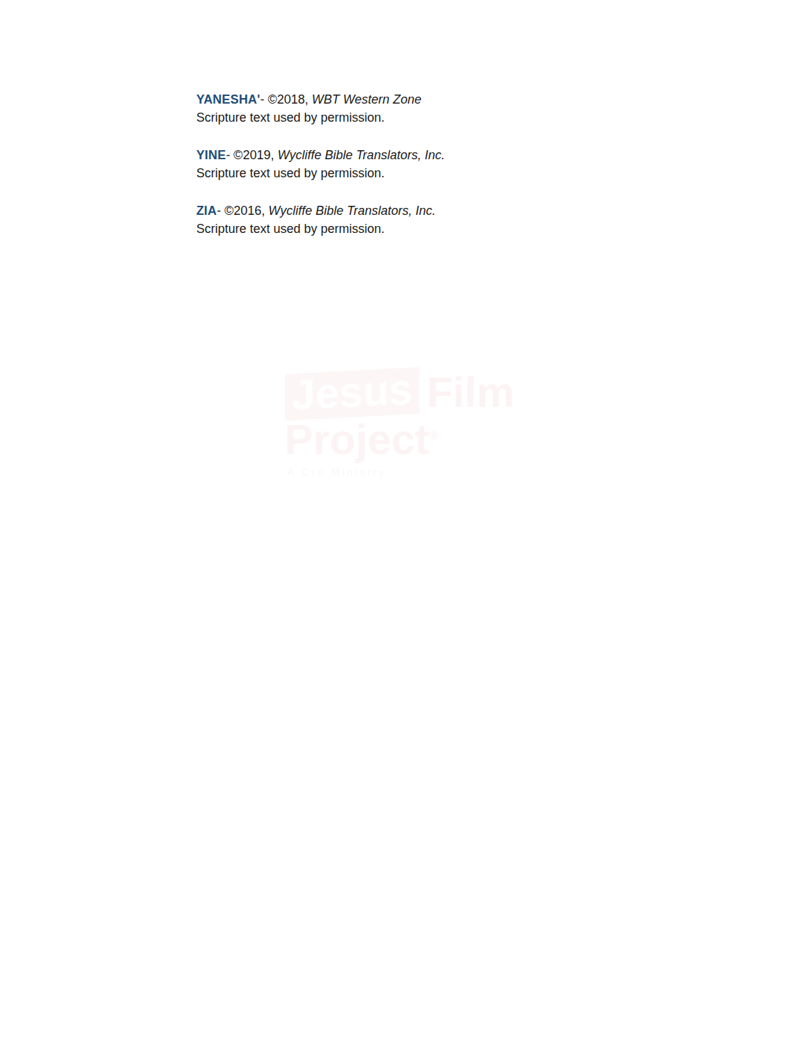YANESHA'- ©2018, WBT Western Zone
Scripture text used by permission.
YINE- ©2019, Wycliffe Bible Translators, Inc.
Scripture text used by permission.
ZIA- ©2016, Wycliffe Bible Translators, Inc.
Scripture text used by permission.
Jesus Film
Project®
A Cru Ministry